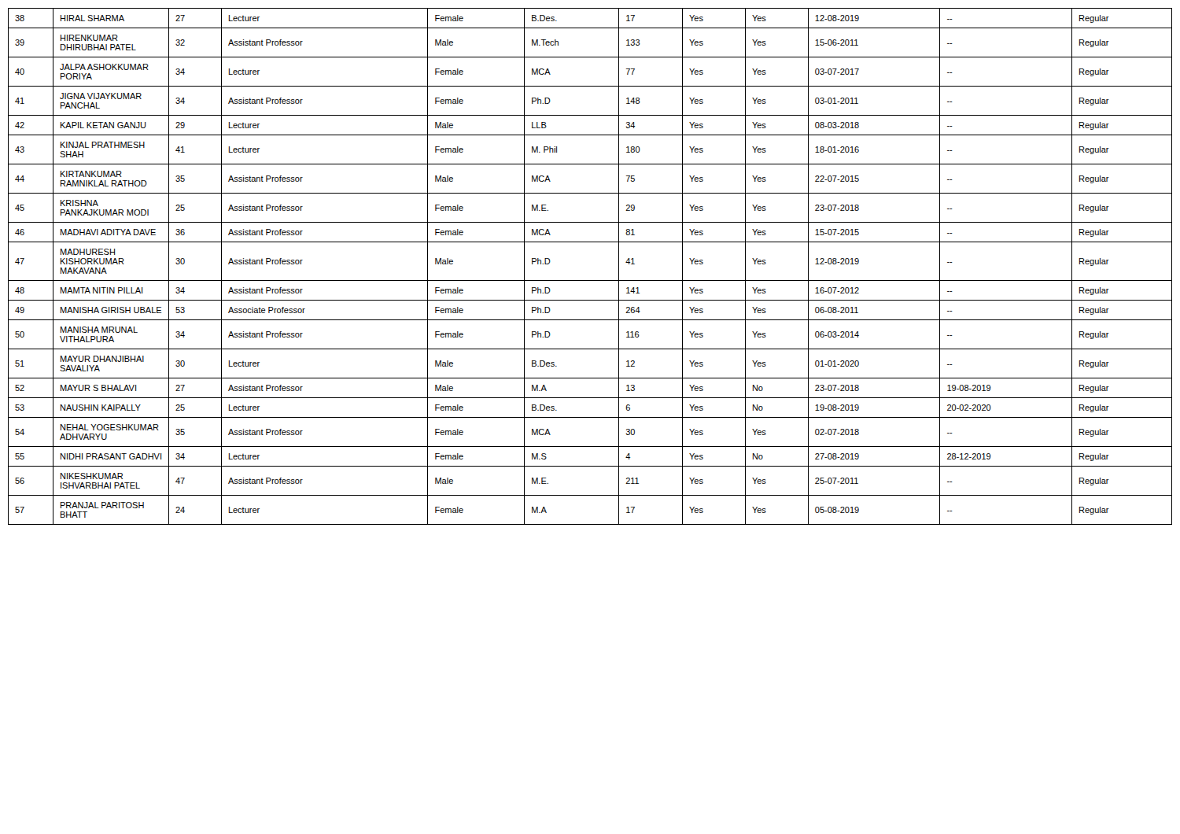| 38 | HIRAL SHARMA | 27 | Lecturer | Female | B.Des. | 17 | Yes | Yes | 12-08-2019 | -- | Regular |
| 39 | HIRENKUMAR DHIRUBHAI PATEL | 32 | Assistant Professor | Male | M.Tech | 133 | Yes | Yes | 15-06-2011 | -- | Regular |
| 40 | JALPA ASHOKKUMAR PORIYA | 34 | Lecturer | Female | MCA | 77 | Yes | Yes | 03-07-2017 | -- | Regular |
| 41 | JIGNA VIJAYKUMAR PANCHAL | 34 | Assistant Professor | Female | Ph.D | 148 | Yes | Yes | 03-01-2011 | -- | Regular |
| 42 | KAPIL KETAN GANJU | 29 | Lecturer | Male | LLB | 34 | Yes | Yes | 08-03-2018 | -- | Regular |
| 43 | KINJAL PRATHMESH SHAH | 41 | Lecturer | Female | M. Phil | 180 | Yes | Yes | 18-01-2016 | -- | Regular |
| 44 | KIRTANKUMAR RAMNIKLAL RATHOD | 35 | Assistant Professor | Male | MCA | 75 | Yes | Yes | 22-07-2015 | -- | Regular |
| 45 | KRISHNA PANKAJKUMAR MODI | 25 | Assistant Professor | Female | M.E. | 29 | Yes | Yes | 23-07-2018 | -- | Regular |
| 46 | MADHAVI ADITYA DAVE | 36 | Assistant Professor | Female | MCA | 81 | Yes | Yes | 15-07-2015 | -- | Regular |
| 47 | MADHURESH KISHORKUMAR MAKAVANA | 30 | Assistant Professor | Male | Ph.D | 41 | Yes | Yes | 12-08-2019 | -- | Regular |
| 48 | MAMTA NITIN PILLAI | 34 | Assistant Professor | Female | Ph.D | 141 | Yes | Yes | 16-07-2012 | -- | Regular |
| 49 | MANISHA GIRISH UBALE | 53 | Associate Professor | Female | Ph.D | 264 | Yes | Yes | 06-08-2011 | -- | Regular |
| 50 | MANISHA MRUNAL VITHALPURA | 34 | Assistant Professor | Female | Ph.D | 116 | Yes | Yes | 06-03-2014 | -- | Regular |
| 51 | MAYUR DHANJIBHAI SAVALIYA | 30 | Lecturer | Male | B.Des. | 12 | Yes | Yes | 01-01-2020 | -- | Regular |
| 52 | MAYUR S BHALAVI | 27 | Assistant Professor | Male | M.A | 13 | Yes | No | 23-07-2018 | 19-08-2019 | Regular |
| 53 | NAUSHIN KAIPALLY | 25 | Lecturer | Female | B.Des. | 6 | Yes | No | 19-08-2019 | 20-02-2020 | Regular |
| 54 | NEHAL YOGESHKUMAR ADHVARYU | 35 | Assistant Professor | Female | MCA | 30 | Yes | Yes | 02-07-2018 | -- | Regular |
| 55 | NIDHI PRASANT GADHVI | 34 | Lecturer | Female | M.S | 4 | Yes | No | 27-08-2019 | 28-12-2019 | Regular |
| 56 | NIKESHKUMAR ISHVARBHAI PATEL | 47 | Assistant Professor | Male | M.E. | 211 | Yes | Yes | 25-07-2011 | -- | Regular |
| 57 | PRANJAL PARITOSH BHATT | 24 | Lecturer | Female | M.A | 17 | Yes | Yes | 05-08-2019 | -- | Regular |